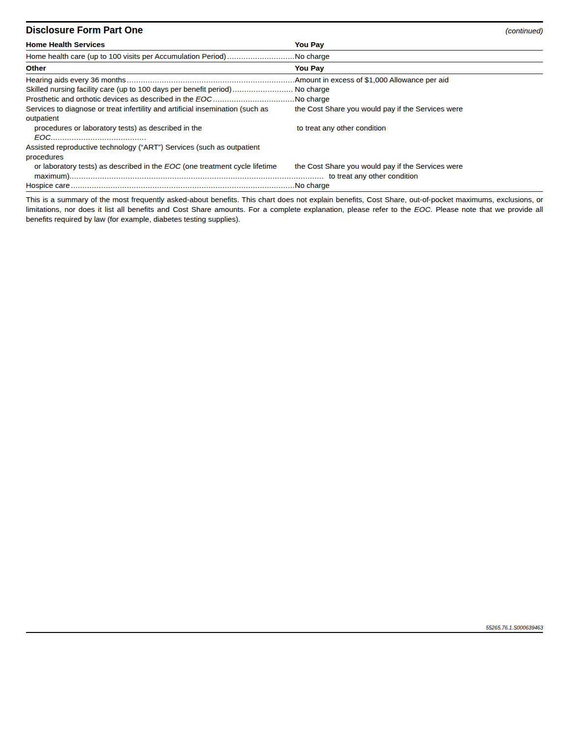Disclosure Form Part One
(continued)
Home Health Services
You Pay
Home health care (up to 100 visits per Accumulation Period).................................
No charge
Other
You Pay
Hearing aids every 36 months.................................................................................
Amount in excess of $1,000 Allowance per aid
Skilled nursing facility care (up to 100 days per benefit period).................................
No charge
Prosthetic and orthotic devices as described in the EOC..........................................
No charge
Services to diagnose or treat infertility and artificial insemination (such as outpatient
the Cost Share you would pay if the Services were
procedures or laboratory tests) as described in the EOC.........................................
to treat any other condition
Assisted reproductive technology (“ART”) Services (such as outpatient procedures
or laboratory tests) as described in the EOC (one treatment cycle lifetime
the Cost Share you would pay if the Services were
maximum).............................................................................................................
to treat any other condition
Hospice care.............................................................................................................
No charge
This is a summary of the most frequently asked-about benefits. This chart does not explain benefits, Cost Share, out-of-pocket maximums, exclusions, or limitations, nor does it list all benefits and Cost Share amounts. For a complete explanation, please refer to the EOC. Please note that we provide all benefits required by law (for example, diabetes testing supplies).
55265.76.1.S000639463